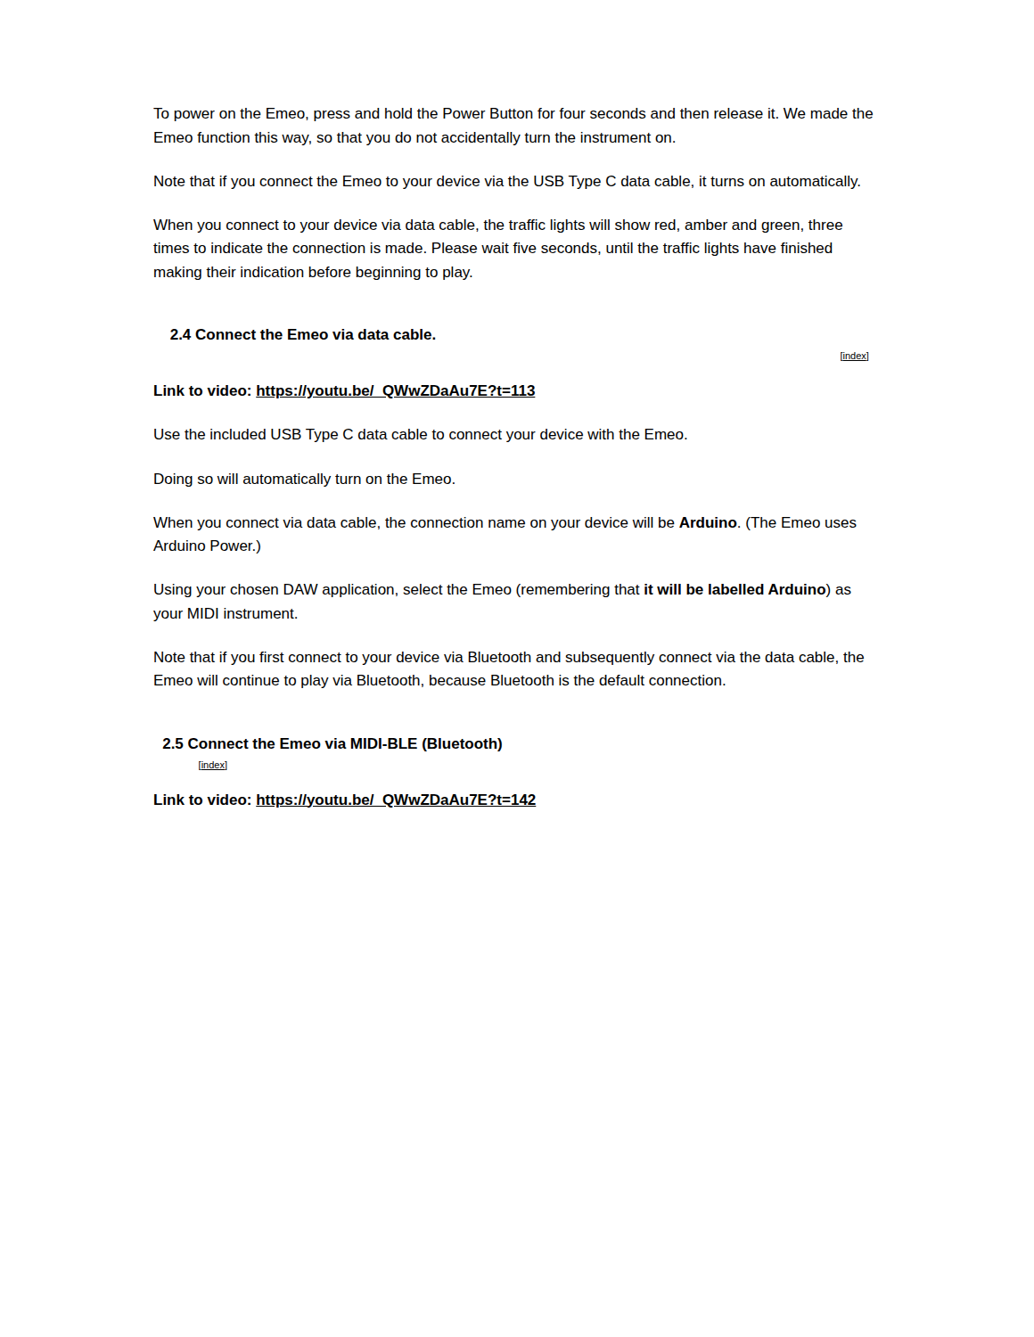To power on the Emeo, press and hold the Power Button for four seconds and then release it. We made the Emeo function this way, so that you do not accidentally turn the instrument on.
Note that if you connect the Emeo to your device via the USB Type C data cable, it turns on automatically.
When you connect to your device via data cable, the traffic lights will show red, amber and green, three times to indicate the connection is made. Please wait five seconds, until the traffic lights have finished making their indication before beginning to play.
2.4 Connect the Emeo via data cable.
[index]
Link to video: https://youtu.be/_QWwZDaAu7E?t=113
Use the included USB Type C data cable to connect your device with the Emeo.
Doing so will automatically turn on the Emeo.
When you connect via data cable, the connection name on your device will be Arduino. (The Emeo uses Arduino Power.)
Using your chosen DAW application, select the Emeo (remembering that it will be labelled Arduino) as your MIDI instrument.
Note that if you first connect to your device via Bluetooth and subsequently connect via the data cable, the Emeo will continue to play via Bluetooth, because Bluetooth is the default connection.
2.5 Connect the Emeo via MIDI-BLE (Bluetooth)
[index]
Link to video: https://youtu.be/_QWwZDaAu7E?t=142